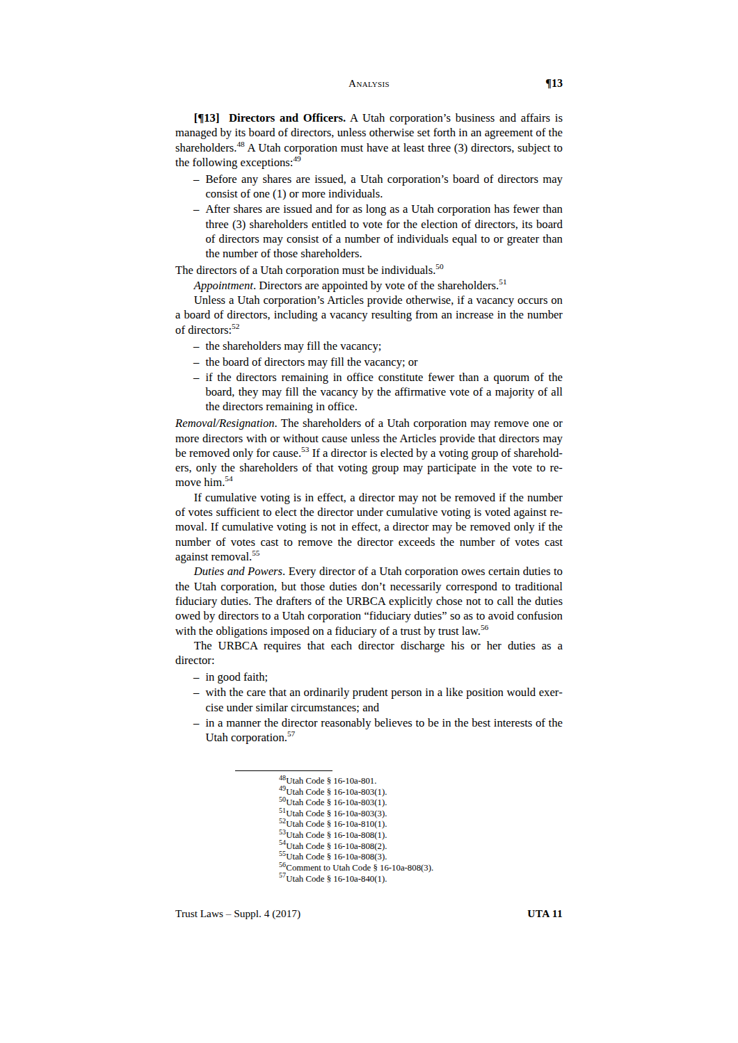Analysis ¶13
[¶13] Directors and Officers. A Utah corporation’s business and affairs is managed by its board of directors, unless otherwise set forth in an agreement of the shareholders.48 A Utah corporation must have at least three (3) directors, subject to the following exceptions:49
Before any shares are issued, a Utah corporation’s board of directors may consist of one (1) or more individuals.
After shares are issued and for as long as a Utah corporation has fewer than three (3) shareholders entitled to vote for the election of directors, its board of directors may consist of a number of individuals equal to or greater than the number of those shareholders.
The directors of a Utah corporation must be individuals.50
Appointment. Directors are appointed by vote of the shareholders.51
Unless a Utah corporation’s Articles provide otherwise, if a vacancy occurs on a board of directors, including a vacancy resulting from an increase in the number of directors:52
the shareholders may fill the vacancy;
the board of directors may fill the vacancy; or
if the directors remaining in office constitute fewer than a quorum of the board, they may fill the vacancy by the affirmative vote of a majority of all the directors remaining in office.
Removal/Resignation. The shareholders of a Utah corporation may remove one or more directors with or without cause unless the Articles provide that directors may be removed only for cause.53 If a director is elected by a voting group of shareholders, only the shareholders of that voting group may participate in the vote to remove him.54
If cumulative voting is in effect, a director may not be removed if the number of votes sufficient to elect the director under cumulative voting is voted against removal. If cumulative voting is not in effect, a director may be removed only if the number of votes cast to remove the director exceeds the number of votes cast against removal.55
Duties and Powers. Every director of a Utah corporation owes certain duties to the Utah corporation, but those duties don’t necessarily correspond to traditional fiduciary duties. The drafters of the URBCA explicitly chose not to call the duties owed by directors to a Utah corporation “fiduciary duties” so as to avoid confusion with the obligations imposed on a fiduciary of a trust by trust law.56
The URBCA requires that each director discharge his or her duties as a director:
in good faith;
with the care that an ordinarily prudent person in a like position would exercise under similar circumstances; and
in a manner the director reasonably believes to be in the best interests of the Utah corporation.57
48 Utah Code § 16-10a-801.
49 Utah Code § 16-10a-803(1).
50 Utah Code § 16-10a-803(1).
51 Utah Code § 16-10a-803(3).
52 Utah Code § 16-10a-810(1).
53 Utah Code § 16-10a-808(1).
54 Utah Code § 16-10a-808(2).
55 Utah Code § 16-10a-808(3).
56 Comment to Utah Code § 16-10a-808(3).
57 Utah Code § 16-10a-840(1).
Trust Laws – Suppl. 4 (2017) UTA 11